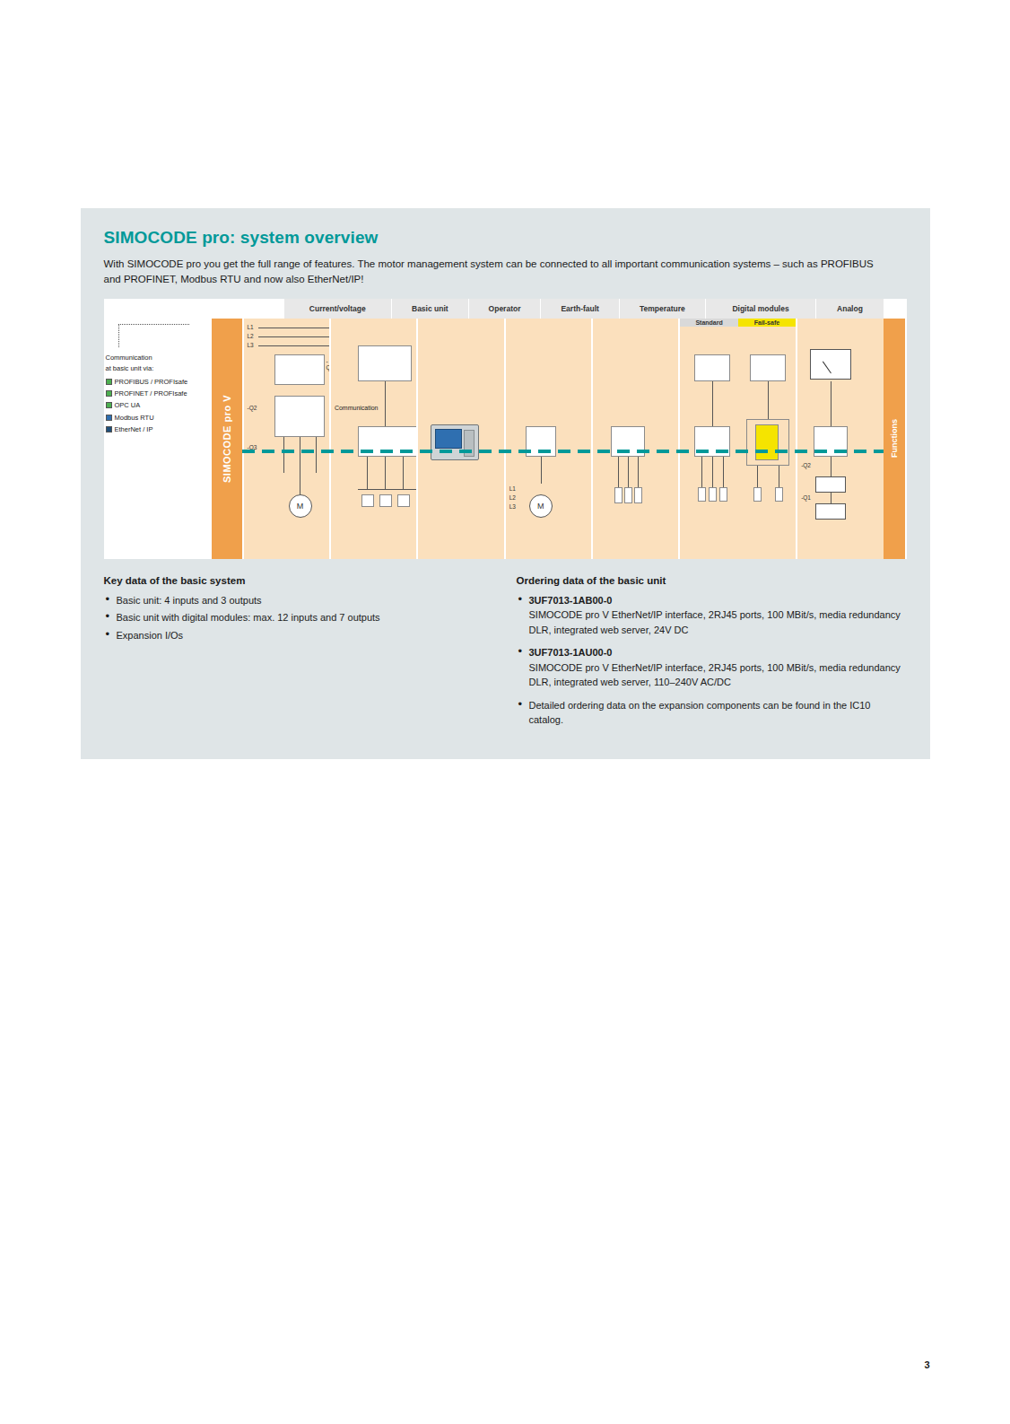SIMOCODE pro: system overview
With SIMOCODE pro you get the full range of features. The motor management system can be connected to all important communication systems – such as PROFIBUS and PROFINET, Modbus RTU and now also EtherNet/IP!
Current/voltage
measuring module
Basic unit
Operator
panel
Earth-fault
module
Temperature
module
Digital modules
Analog
module
Communication
at basic unit via:
PROFIBUS / PROFIsafe
PROFINET / PROFIsafe
OPC UA
Modbus RTU
EtherNet / IP
SIMOCODE pro V
L1
L2
L3
-Q1
-Q2
-Q3
Communication
L1
L2
L3
Standard Fail-safe
-Q2
-Q1
Functions
Key data of the basic system
Basic unit: 4 inputs and 3 outputs
Basic unit with digital modules: max. 12 inputs and 7 outputs
Expansion I/Os
Ordering data of the basic unit
3UF7013-1AB00-0 SIMOCODE pro V EtherNet/IP interface, 2RJ45 ports, 100 MBit/s, media redundancy DLR, integrated web server, 24V DC
3UF7013-1AU00-0 SIMOCODE pro V EtherNet/IP interface, 2RJ45 ports, 100 MBit/s, media redundancy DLR, integrated web server, 110–240V AC/DC
Detailed ordering data on the expansion components can be found in the IC10 catalog.
3